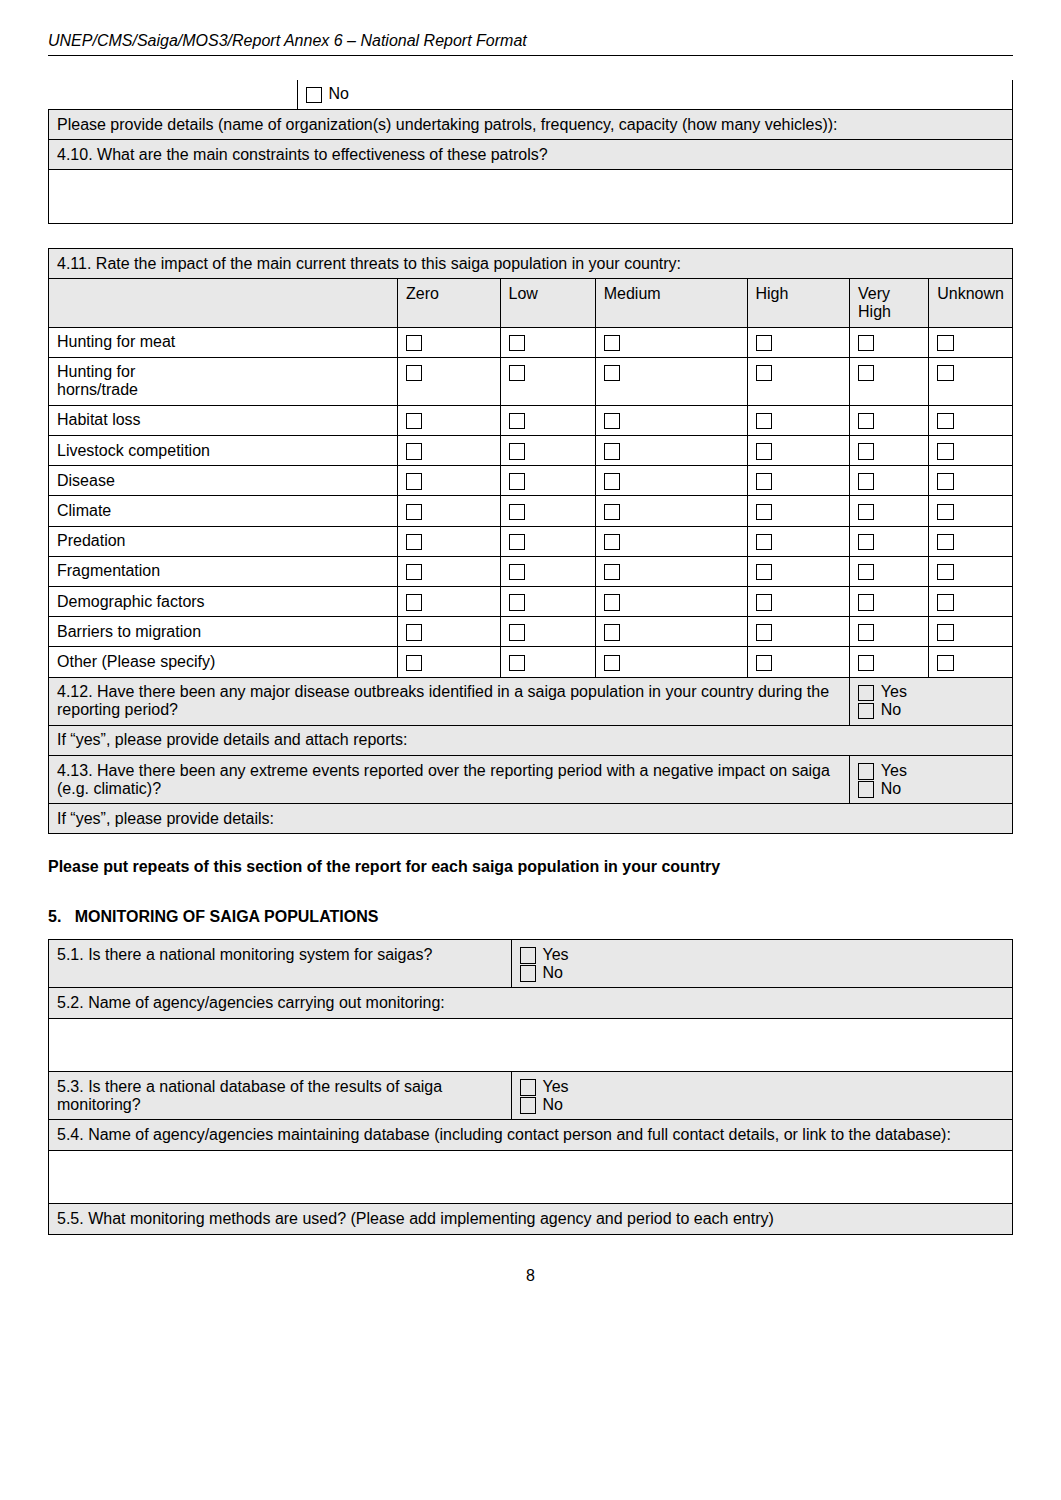UNEP/CMS/Saiga/MOS3/Report Annex 6 – National Report Format
| | No |
| Please provide details (name of organization(s) undertaking patrols, frequency, capacity (how many vehicles)): |
| 4.10. What are the main constraints to effectiveness of these patrols? |
| 4.11. Rate the impact of the main current threats to this saiga population in your country: |
| | Zero | Low | Medium | High | Very High | Unknown |
| Hunting for meat | | | | | | |
| Hunting for horns/trade | | | | | | |
| Habitat loss | | | | | | |
| Livestock competition | | | | | | |
| Disease | | | | | | |
| Climate | | | | | | |
| Predation | | | | | | |
| Fragmentation | | | | | | |
| Demographic factors | | | | | | |
| Barriers to migration | | | | | | |
| Other (Please specify) | | | | | | |
| 4.12. Have there been any major disease outbreaks identified in a saiga population in your country during the reporting period? | Yes No |
| If “yes”, please provide details and attach reports: |
| 4.13. Have there been any extreme events reported over the reporting period with a negative impact on saiga (e.g. climatic)? | Yes No |
| If “yes”, please provide details: |
Please put repeats of this section of the report for each saiga population in your country
5. MONITORING OF SAIGA POPULATIONS
| 5.1. Is there a national monitoring system for saigas? | Yes No |
| 5.2. Name of agency/agencies carrying out monitoring: |
| 5.3. Is there a national database of the results of saiga monitoring? | Yes No |
| 5.4. Name of agency/agencies maintaining database (including contact person and full contact details, or link to the database): |
| 5.5. What monitoring methods are used? (Please add implementing agency and period to each entry) |
8